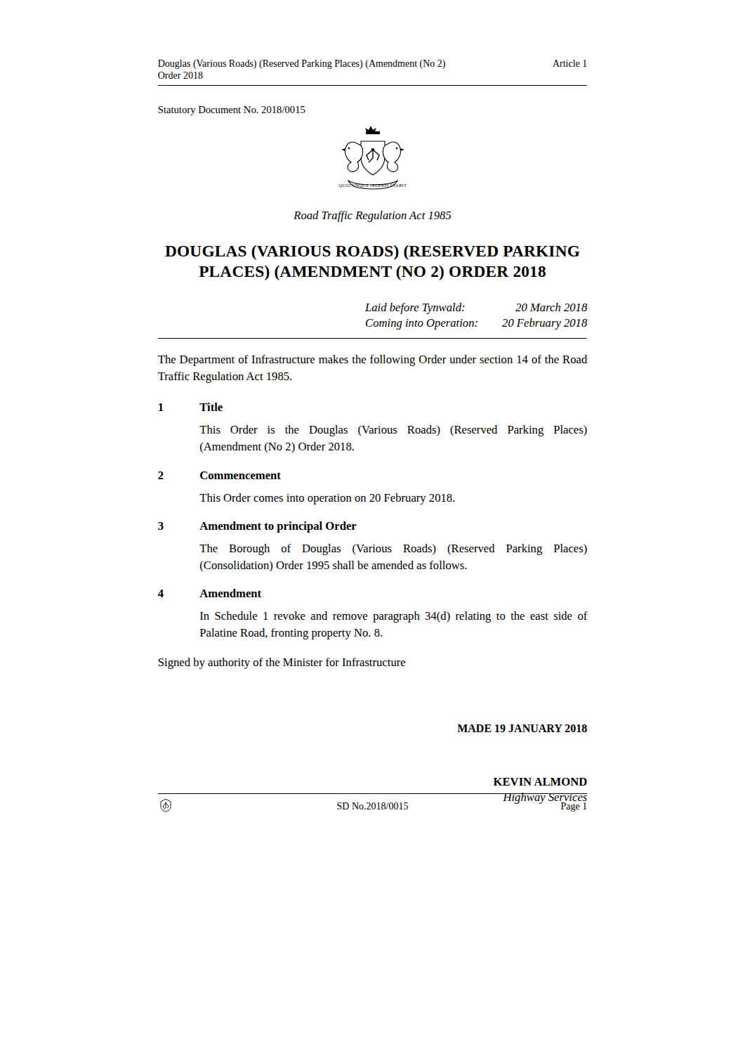Douglas (Various Roads) (Reserved Parking Places) (Amendment (No 2) Order 2018
Article 1
Statutory Document No. 2018/0015
QUOCUNQUE JECERIS STABIT
Road Traffic Regulation Act 1985
DOUGLAS (VARIOUS ROADS) (RESERVED PARKING PLACES) (AMENDMENT (NO 2) ORDER 2018
| Laid before Tynwald: | 20 March 2018 |
| Coming into Operation: | 20 February 2018 |
The Department of Infrastructure makes the following Order under section 14 of the Road Traffic Regulation Act 1985.
1 Title
This Order is the Douglas (Various Roads) (Reserved Parking Places) (Amendment (No 2) Order 2018.
2 Commencement
This Order comes into operation on 20 February 2018.
3 Amendment to principal Order
The Borough of Douglas (Various Roads) (Reserved Parking Places) (Consolidation) Order 1995 shall be amended as follows.
4 Amendment
In Schedule 1 revoke and remove paragraph 34(d) relating to the east side of Palatine Road, fronting property No. 8.
Signed by authority of the Minister for Infrastructure
MADE 19 JANUARY 2018
KEVIN ALMOND
Highway Services
SD No.2018/0015
Page 1